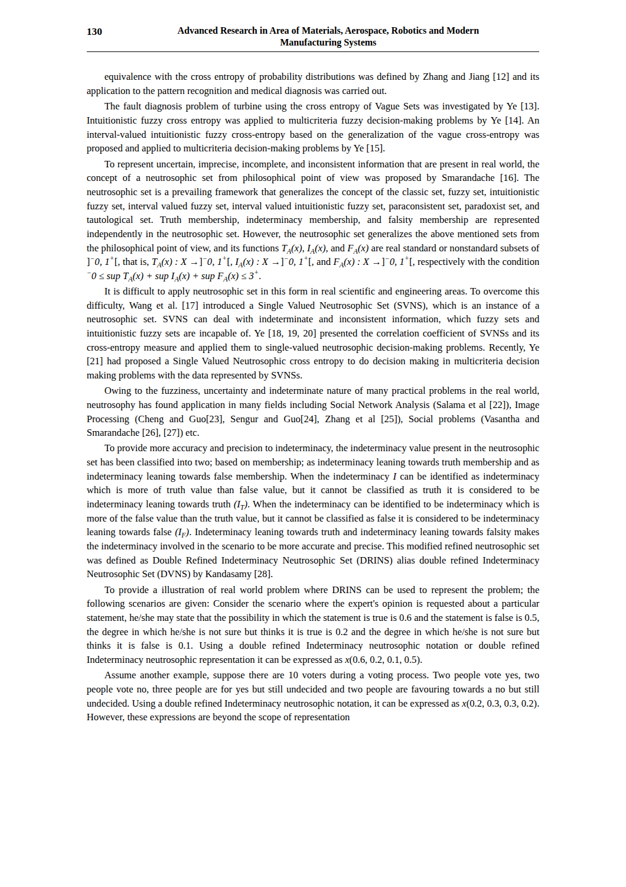130
Advanced Research in Area of Materials, Aerospace, Robotics and Modern
Manufacturing Systems
equivalence with the cross entropy of probability distributions was defined by Zhang and Jiang [12] and its application to the pattern recognition and medical diagnosis was carried out.
The fault diagnosis problem of turbine using the cross entropy of Vague Sets was investigated by Ye [13]. Intuitionistic fuzzy cross entropy was applied to multicriteria fuzzy decision-making problems by Ye [14]. An interval-valued intuitionistic fuzzy cross-entropy based on the generalization of the vague cross-entropy was proposed and applied to multicriteria decision-making problems by Ye [15].
To represent uncertain, imprecise, incomplete, and inconsistent information that are present in real world, the concept of a neutrosophic set from philosophical point of view was proposed by Smarandache [16]. The neutrosophic set is a prevailing framework that generalizes the concept of the classic set, fuzzy set, intuitionistic fuzzy set, interval valued fuzzy set, interval valued intuitionistic fuzzy set, paraconsistent set, paradoxist set, and tautological set. Truth membership, indeterminacy membership, and falsity membership are represented independently in the neutrosophic set. However, the neutrosophic set generalizes the above mentioned sets from the philosophical point of view, and its functions TA(x), IA(x), and FA(x) are real standard or nonstandard subsets of ]−0, 1+[, that is, TA(x) : X →]−0, 1+[, IA(x) : X →]−0, 1+[, and FA(x) : X →]−0, 1+[, respectively with the condition −0 ≤ sup TA(x) + sup IA(x) + sup FA(x) ≤ 3+.
It is difficult to apply neutrosophic set in this form in real scientific and engineering areas. To overcome this difficulty, Wang et al. [17] introduced a Single Valued Neutrosophic Set (SVNS), which is an instance of a neutrosophic set. SVNS can deal with indeterminate and inconsistent information, which fuzzy sets and intuitionistic fuzzy sets are incapable of. Ye [18, 19, 20] presented the correlation coefficient of SVNSs and its cross-entropy measure and applied them to single-valued neutrosophic decision-making problems. Recently, Ye [21] had proposed a Single Valued Neutrosophic cross entropy to do decision making in multicriteria decision making problems with the data represented by SVNSs.
Owing to the fuzziness, uncertainty and indeterminate nature of many practical problems in the real world, neutrosophy has found application in many fields including Social Network Analysis (Salama et al [22]), Image Processing (Cheng and Guo[23], Sengur and Guo[24], Zhang et al [25]), Social problems (Vasantha and Smarandache [26], [27]) etc.
To provide more accuracy and precision to indeterminacy, the indeterminacy value present in the neutrosophic set has been classified into two; based on membership; as indeterminacy leaning towards truth membership and as indeterminacy leaning towards false membership. When the indeterminacy I can be identified as indeterminacy which is more of truth value than false value, but it cannot be classified as truth it is considered to be indeterminacy leaning towards truth (IT). When the indeterminacy can be identified to be indeterminacy which is more of the false value than the truth value, but it cannot be classified as false it is considered to be indeterminacy leaning towards false (IF). Indeterminacy leaning towards truth and indeterminacy leaning towards falsity makes the indeterminacy involved in the scenario to be more accurate and precise. This modified refined neutrosophic set was defined as Double Refined Indeterminacy Neutrosophic Set (DRINS) alias double refined Indeterminacy Neutrosophic Set (DVNS) by Kandasamy [28].
To provide a illustration of real world problem where DRINS can be used to represent the problem; the following scenarios are given: Consider the scenario where the expert's opinion is requested about a particular statement, he/she may state that the possibility in which the statement is true is 0.6 and the statement is false is 0.5, the degree in which he/she is not sure but thinks it is true is 0.2 and the degree in which he/she is not sure but thinks it is false is 0.1. Using a double refined Indeterminacy neutrosophic notation or double refined Indeterminacy neutrosophic representation it can be expressed as x(0.6, 0.2, 0.1, 0.5).
Assume another example, suppose there are 10 voters during a voting process. Two people vote yes, two people vote no, three people are for yes but still undecided and two people are favouring towards a no but still undecided. Using a double refined Indeterminacy neutrosophic notation, it can be expressed as x(0.2, 0.3, 0.3, 0.2). However, these expressions are beyond the scope of representation